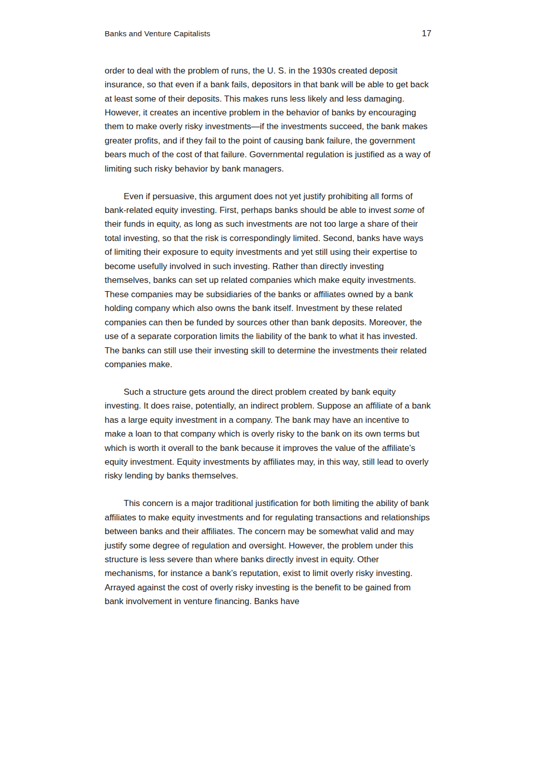Banks and Venture Capitalists 17
order to deal with the problem of runs, the U. S. in the 1930s created deposit insurance, so that even if a bank fails, depositors in that bank will be able to get back at least some of their deposits. This makes runs less likely and less damaging. However, it creates an incentive problem in the behavior of banks by encouraging them to make overly risky investments—if the investments succeed, the bank makes greater profits, and if they fail to the point of causing bank failure, the government bears much of the cost of that failure. Governmental regulation is justified as a way of limiting such risky behavior by bank managers.
Even if persuasive, this argument does not yet justify prohibiting all forms of bank-related equity investing. First, perhaps banks should be able to invest some of their funds in equity, as long as such investments are not too large a share of their total investing, so that the risk is correspondingly limited. Second, banks have ways of limiting their exposure to equity investments and yet still using their expertise to become usefully involved in such investing. Rather than directly investing themselves, banks can set up related companies which make equity investments. These companies may be subsidiaries of the banks or affiliates owned by a bank holding company which also owns the bank itself. Investment by these related companies can then be funded by sources other than bank deposits. Moreover, the use of a separate corporation limits the liability of the bank to what it has invested. The banks can still use their investing skill to determine the investments their related companies make.
Such a structure gets around the direct problem created by bank equity investing. It does raise, potentially, an indirect problem. Suppose an affiliate of a bank has a large equity investment in a company. The bank may have an incentive to make a loan to that company which is overly risky to the bank on its own terms but which is worth it overall to the bank because it improves the value of the affiliate’s equity investment. Equity investments by affiliates may, in this way, still lead to overly risky lending by banks themselves.
This concern is a major traditional justification for both limiting the ability of bank affiliates to make equity investments and for regulating transactions and relationships between banks and their affiliates. The concern may be somewhat valid and may justify some degree of regulation and oversight. However, the problem under this structure is less severe than where banks directly invest in equity. Other mechanisms, for instance a bank’s reputation, exist to limit overly risky investing. Arrayed against the cost of overly risky investing is the benefit to be gained from bank involvement in venture financing. Banks have